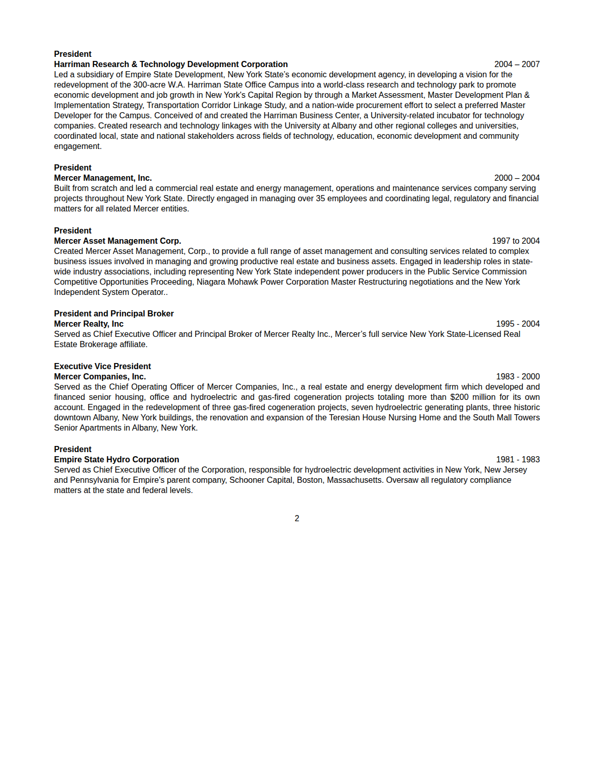President
Harriman Research & Technology Development Corporation 2004 – 2007
Led a subsidiary of Empire State Development, New York State’s economic development agency, in developing a vision for the redevelopment of the 300-acre W.A. Harriman State Office Campus into a world-class research and technology park to promote economic development and job growth in New York's Capital Region by through a Market Assessment, Master Development Plan & Implementation Strategy, Transportation Corridor Linkage Study, and a nation-wide procurement effort to select a preferred Master Developer for the Campus. Conceived of and created the Harriman Business Center, a University-related incubator for technology companies. Created research and technology linkages with the University at Albany and other regional colleges and universities, coordinated local, state and national stakeholders across fields of technology, education, economic development and community engagement.
President
Mercer Management, Inc. 2000 – 2004
Built from scratch and led a commercial real estate and energy management, operations and maintenance services company serving projects throughout New York State. Directly engaged in managing over 35 employees and coordinating legal, regulatory and financial matters for all related Mercer entities.
President
Mercer Asset Management Corp. 1997 to 2004
Created Mercer Asset Management, Corp., to provide a full range of asset management and consulting services related to complex business issues involved in managing and growing productive real estate and business assets. Engaged in leadership roles in state-wide industry associations, including representing New York State independent power producers in the Public Service Commission Competitive Opportunities Proceeding, Niagara Mohawk Power Corporation Master Restructuring negotiations and the New York Independent System Operator..
President and Principal Broker
Mercer Realty, Inc 1995 - 2004
Served as Chief Executive Officer and Principal Broker of Mercer Realty Inc., Mercer’s full service New York State-Licensed Real Estate Brokerage affiliate.
Executive Vice President
Mercer Companies, Inc. 1983 - 2000
Served as the Chief Operating Officer of Mercer Companies, Inc., a real estate and energy development firm which developed and financed senior housing, office and hydroelectric and gas-fired cogeneration projects totaling more than $200 million for its own account. Engaged in the redevelopment of three gas-fired cogeneration projects, seven hydroelectric generating plants, three historic downtown Albany, New York buildings, the renovation and expansion of the Teresian House Nursing Home and the South Mall Towers Senior Apartments in Albany, New York.
President
Empire State Hydro Corporation 1981 - 1983
Served as Chief Executive Officer of the Corporation, responsible for hydroelectric development activities in New York, New Jersey and Pennsylvania for Empire's parent company, Schooner Capital, Boston, Massachusetts. Oversaw all regulatory compliance matters at the state and federal levels.
2